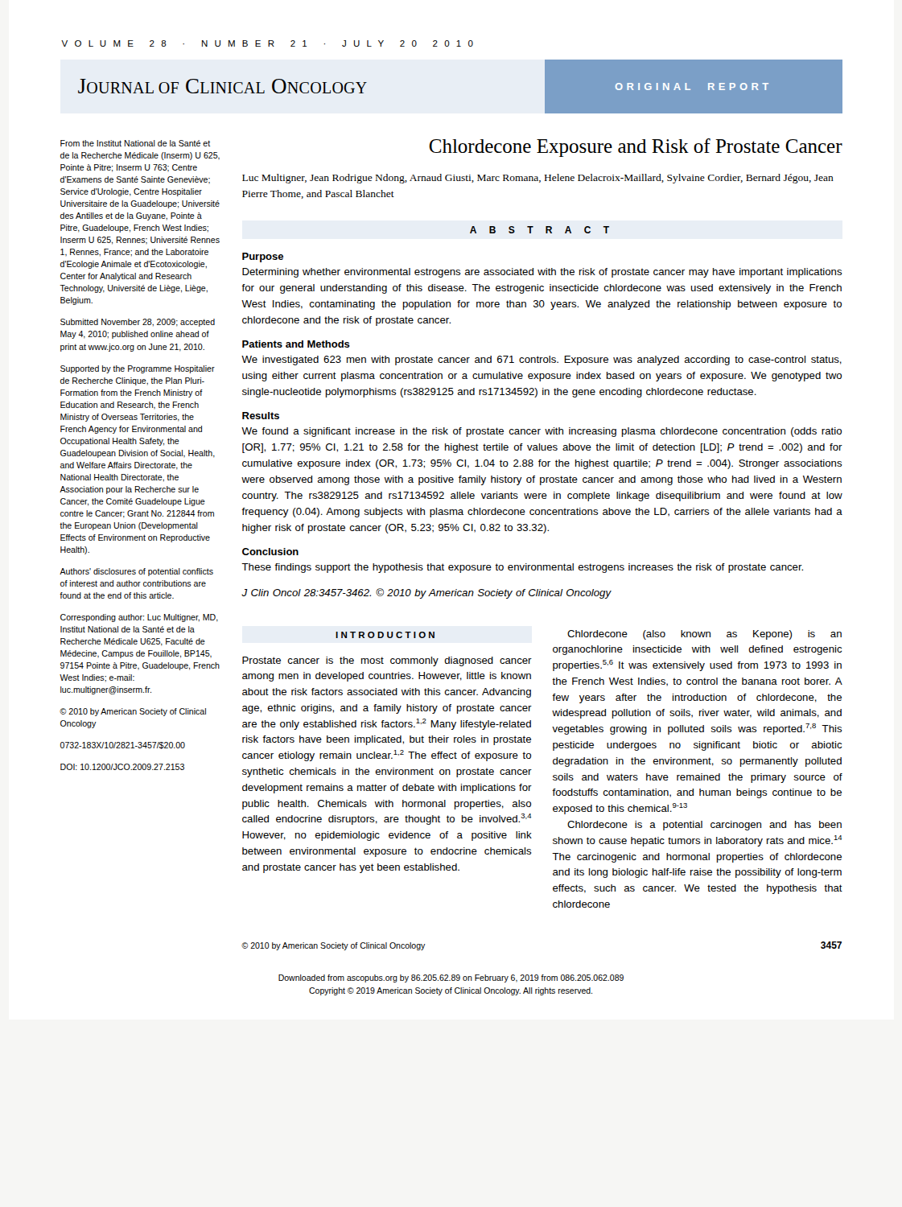V O L U M E 2 8 · N U M B E R 2 1 · J U L Y 2 0 2 0 1 0
JOURNAL OF CLINICAL ONCOLOGY
ORIGINAL REPORT
From the Institut National de la Santé et de la Recherche Médicale (Inserm) U 625, Pointe à Pitre; Inserm U 763; Centre d'Examens de Santé Sainte Geneviève; Service d'Urologie, Centre Hospitalier Universitaire de la Guadeloupe; Université des Antilles et de la Guyane, Pointe à Pitre, Guadeloupe, French West Indies; Inserm U 625, Rennes; Université Rennes 1, Rennes, France; and the Laboratoire d'Ecologie Animale et d'Ecotoxicologie, Center for Analytical and Research Technology, Université de Liège, Liège, Belgium.
Submitted November 28, 2009; accepted May 4, 2010; published online ahead of print at www.jco.org on June 21, 2010.
Supported by the Programme Hospitalier de Recherche Clinique, the Plan Pluri-Formation from the French Ministry of Education and Research, the French Ministry of Overseas Territories, the French Agency for Environmental and Occupational Health Safety, the Guadeloupean Division of Social, Health, and Welfare Affairs Directorate, the National Health Directorate, the Association pour la Recherche sur le Cancer, the Comité Guadeloupe Ligue contre le Cancer; Grant No. 212844 from the European Union (Developmental Effects of Environment on Reproductive Health).
Authors' disclosures of potential conflicts of interest and author contributions are found at the end of this article.
Corresponding author: Luc Multigner, MD, Institut National de la Santé et de la Recherche Médicale U625, Faculté de Médecine, Campus de Fouillole, BP145, 97154 Pointe à Pitre, Guadeloupe, French West Indies; e-mail: luc.multigner@inserm.fr.
© 2010 by American Society of Clinical Oncology
0732-183X/10/2821-3457/$20.00
DOI: 10.1200/JCO.2009.27.2153
Chlordecone Exposure and Risk of Prostate Cancer
Luc Multigner, Jean Rodrigue Ndong, Arnaud Giusti, Marc Romana, Helene Delacroix-Maillard, Sylvaine Cordier, Bernard Jégou, Jean Pierre Thome, and Pascal Blanchet
A B S T R A C T
Purpose
Determining whether environmental estrogens are associated with the risk of prostate cancer may have important implications for our general understanding of this disease. The estrogenic insecticide chlordecone was used extensively in the French West Indies, contaminating the population for more than 30 years. We analyzed the relationship between exposure to chlordecone and the risk of prostate cancer.
Patients and Methods
We investigated 623 men with prostate cancer and 671 controls. Exposure was analyzed according to case-control status, using either current plasma concentration or a cumulative exposure index based on years of exposure. We genotyped two single-nucleotide polymorphisms (rs3829125 and rs17134592) in the gene encoding chlordecone reductase.
Results
We found a significant increase in the risk of prostate cancer with increasing plasma chlordecone concentration (odds ratio [OR], 1.77; 95% CI, 1.21 to 2.58 for the highest tertile of values above the limit of detection [LD]; P trend = .002) and for cumulative exposure index (OR, 1.73; 95% CI, 1.04 to 2.88 for the highest quartile; P trend = .004). Stronger associations were observed among those with a positive family history of prostate cancer and among those who had lived in a Western country. The rs3829125 and rs17134592 allele variants were in complete linkage disequilibrium and were found at low frequency (0.04). Among subjects with plasma chlordecone concentrations above the LD, carriers of the allele variants had a higher risk of prostate cancer (OR, 5.23; 95% CI, 0.82 to 33.32).
Conclusion
These findings support the hypothesis that exposure to environmental estrogens increases the risk of prostate cancer.
J Clin Oncol 28:3457-3462. © 2010 by American Society of Clinical Oncology
INTRODUCTION
Prostate cancer is the most commonly diagnosed cancer among men in developed countries. However, little is known about the risk factors associated with this cancer. Advancing age, ethnic origins, and a family history of prostate cancer are the only established risk factors.1,2 Many lifestyle-related risk factors have been implicated, but their roles in prostate cancer etiology remain unclear.1,2 The effect of exposure to synthetic chemicals in the environment on prostate cancer development remains a matter of debate with implications for public health. Chemicals with hormonal properties, also called endocrine disruptors, are thought to be involved.3,4 However, no epidemiologic evidence of a positive link between environmental exposure to endocrine chemicals and prostate cancer has yet been established.
Chlordecone (also known as Kepone) is an organochlorine insecticide with well defined estrogenic properties.5,6 It was extensively used from 1973 to 1993 in the French West Indies, to control the banana root borer. A few years after the introduction of chlordecone, the widespread pollution of soils, river water, wild animals, and vegetables growing in polluted soils was reported.7,8 This pesticide undergoes no significant biotic or abiotic degradation in the environment, so permanently polluted soils and waters have remained the primary source of foodstuffs contamination, and human beings continue to be exposed to this chemical.9-13
Chlordecone is a potential carcinogen and has been shown to cause hepatic tumors in laboratory rats and mice.14 The carcinogenic and hormonal properties of chlordecone and its long biologic half-life raise the possibility of long-term effects, such as cancer. We tested the hypothesis that chlordecone
© 2010 by American Society of Clinical Oncology
3457
Downloaded from ascopubs.org by 86.205.62.89 on February 6, 2019 from 086.205.062.089
Copyright © 2019 American Society of Clinical Oncology. All rights reserved.